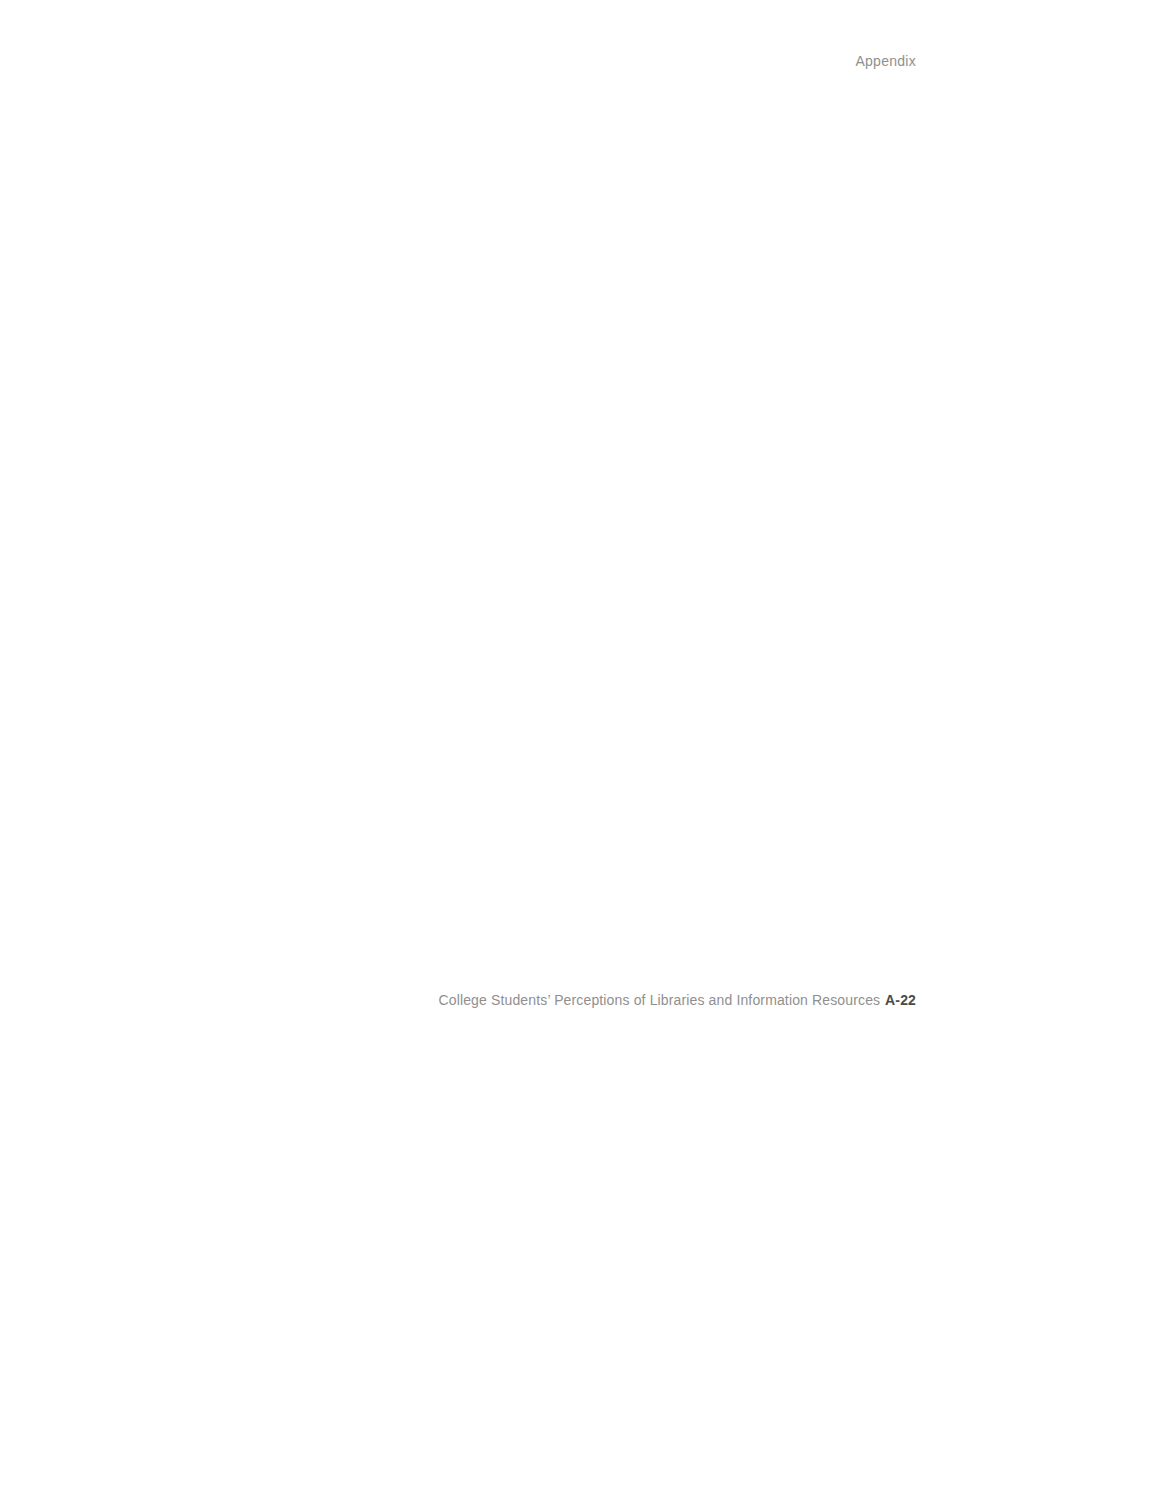Appendix
College Students’ Perceptions of Libraries and Information ResourcesA-22